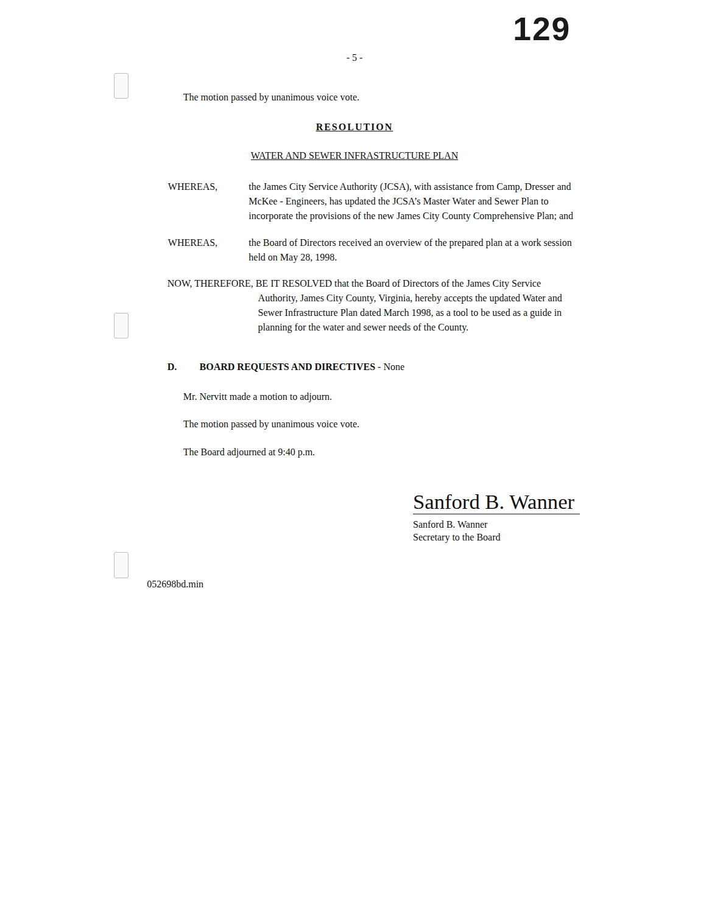129
- 5 -
The motion passed by unanimous voice vote.
RESOLUTION
WATER AND SEWER INFRASTRUCTURE PLAN
| WHEREAS, | the James City Service Authority (JCSA), with assistance from Camp, Dresser and McKee - Engineers, has updated the JCSA’s Master Water and Sewer Plan to incorporate the provisions of the new James City County Comprehensive Plan; and |
| WHEREAS, | the Board of Directors received an overview of the prepared plan at a work session held on May 28, 1998. |
NOW, THEREFORE, BE IT RESOLVED that the Board of Directors of the James City Service Authority, James City County, Virginia, hereby accepts the updated Water and Sewer Infrastructure Plan dated March 1998, as a tool to be used as a guide in planning for the water and sewer needs of the County.
D. BOARD REQUESTS AND DIRECTIVES - None
Mr. Nervitt made a motion to adjourn.
The motion passed by unanimous voice vote.
The Board adjourned at 9:40 p.m.
Sanford B. Wanner
Sanford B. Wanner
Secretary to the Board
052698bd.min